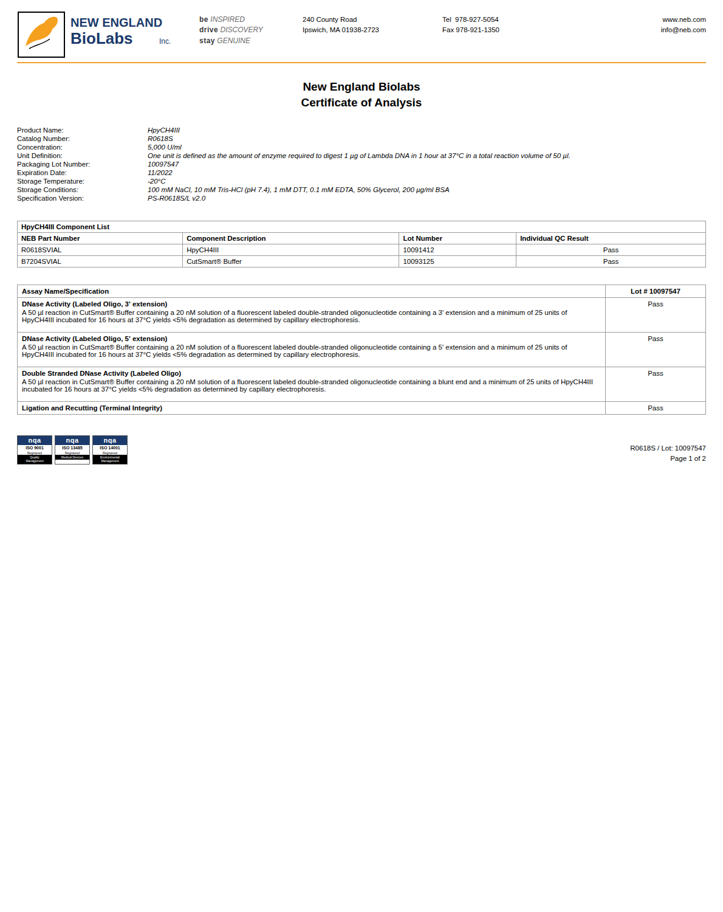be INSPIRED
drive DISCOVERY
stay GENUINE
240 County Road
Ipswich, MA 01938-2723
Tel 978-927-5054
Fax 978-921-1350
www.neb.com
info@neb.com
New England Biolabs
Certificate of Analysis
| Product Name: | HpyCH4III |
| Catalog Number: | R0618S |
| Concentration: | 5,000 U/ml |
| Unit Definition: | One unit is defined as the amount of enzyme required to digest 1 µg of Lambda DNA in 1 hour at 37°C in a total reaction volume of 50 µl. |
| Packaging Lot Number: | 10097547 |
| Expiration Date: | 11/2022 |
| Storage Temperature: | -20°C |
| Storage Conditions: | 100 mM NaCl, 10 mM Tris-HCl (pH 7.4), 1 mM DTT, 0.1 mM EDTA, 50% Glycerol, 200 µg/ml BSA |
| Specification Version: | PS-R0618S/L v2.0 |
| HpyCH4III Component List |
| --- |
| NEB Part Number | Component Description | Lot Number | Individual QC Result |
| R0618SVIAL | HpyCH4III | 10091412 | Pass |
| B7204SVIAL | CutSmart® Buffer | 10093125 | Pass |
| Assay Name/Specification | Lot # 10097547 |
| --- | --- |
| DNase Activity (Labeled Oligo, 3' extension) A 50 µl reaction in CutSmart® Buffer containing a 20 nM solution of a fluorescent labeled double-stranded oligonucleotide containing a 3' extension and a minimum of 25 units of HpyCH4III incubated for 16 hours at 37°C yields <5% degradation as determined by capillary electrophoresis. | Pass |
| DNase Activity (Labeled Oligo, 5' extension) A 50 µl reaction in CutSmart® Buffer containing a 20 nM solution of a fluorescent labeled double-stranded oligonucleotide containing a 5' extension and a minimum of 25 units of HpyCH4III incubated for 16 hours at 37°C yields <5% degradation as determined by capillary electrophoresis. | Pass |
| Double Stranded DNase Activity (Labeled Oligo) A 50 µl reaction in CutSmart® Buffer containing a 20 nM solution of a fluorescent labeled double-stranded oligonucleotide containing a blunt end and a minimum of 25 units of HpyCH4III incubated for 16 hours at 37°C yields <5% degradation as determined by capillary electrophoresis. | Pass |
| Ligation and Recutting (Terminal Integrity) | Pass |
nqa
ISO 9001
Registered
Quality
Management
nqa
ISO 13485
Registered
Medical Devices
nqa
ISO 14001
Registered
Environmental
Management
R0618S / Lot: 10097547
Page 1 of 2